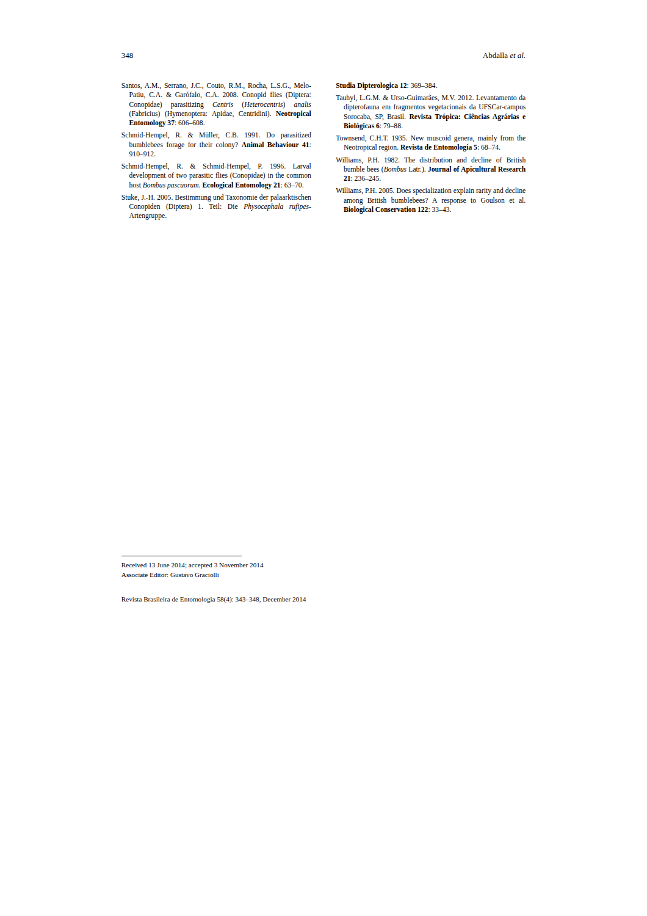348 Abdalla et al.
Santos, A.M., Serrano, J.C., Couto, R.M., Rocha, L.S.G., Melo-Patiu, C.A. & Garófalo, C.A. 2008. Conopid flies (Diptera: Conopidae) parasitizing Centris (Heterocentris) analis (Fabricius) (Hymenoptera: Apidae, Centridini). Neotropical Entomology 37: 606–608.
Schmid-Hempel, R. & Müller, C.B. 1991. Do parasitized bumblebees forage for their colony? Animal Behaviour 41: 910–912.
Schmid-Hempel, R. & Schmid-Hempel, P. 1996. Larval development of two parasitic flies (Conopidae) in the common host Bombus pascuorum. Ecological Entomology 21: 63–70.
Stuke, J.-H. 2005. Bestimmung und Taxonomie der palaarktischen Conopiden (Diptera) 1. Teil: Die Physocephala rufipes-Artengruppe.
Studia Dipterologica 12: 369–384.
Tauhyl, L.G.M. & Urso-Guimarães, M.V. 2012. Levantamento da dipterofauna em fragmentos vegetacionais da UFSCar-campus Sorocaba, SP, Brasil. Revista Trópica: Ciências Agrárias e Biológicas 6: 79–88.
Townsend, C.H.T. 1935. New muscoid genera, mainly from the Neotropical region. Revista de Entomologia 5: 68–74.
Williams, P.H. 1982. The distribution and decline of British bumble bees (Bombus Latr.). Journal of Apicultural Research 21: 236–245.
Williams, P.H. 2005. Does specialization explain rarity and decline among British bumblebees? A response to Goulson et al. Biological Conservation 122: 33–43.
Received 13 June 2014; accepted 3 November 2014
Associate Editor: Gustavo Graciolli
Revista Brasileira de Entomologia 58(4): 343–348, December 2014